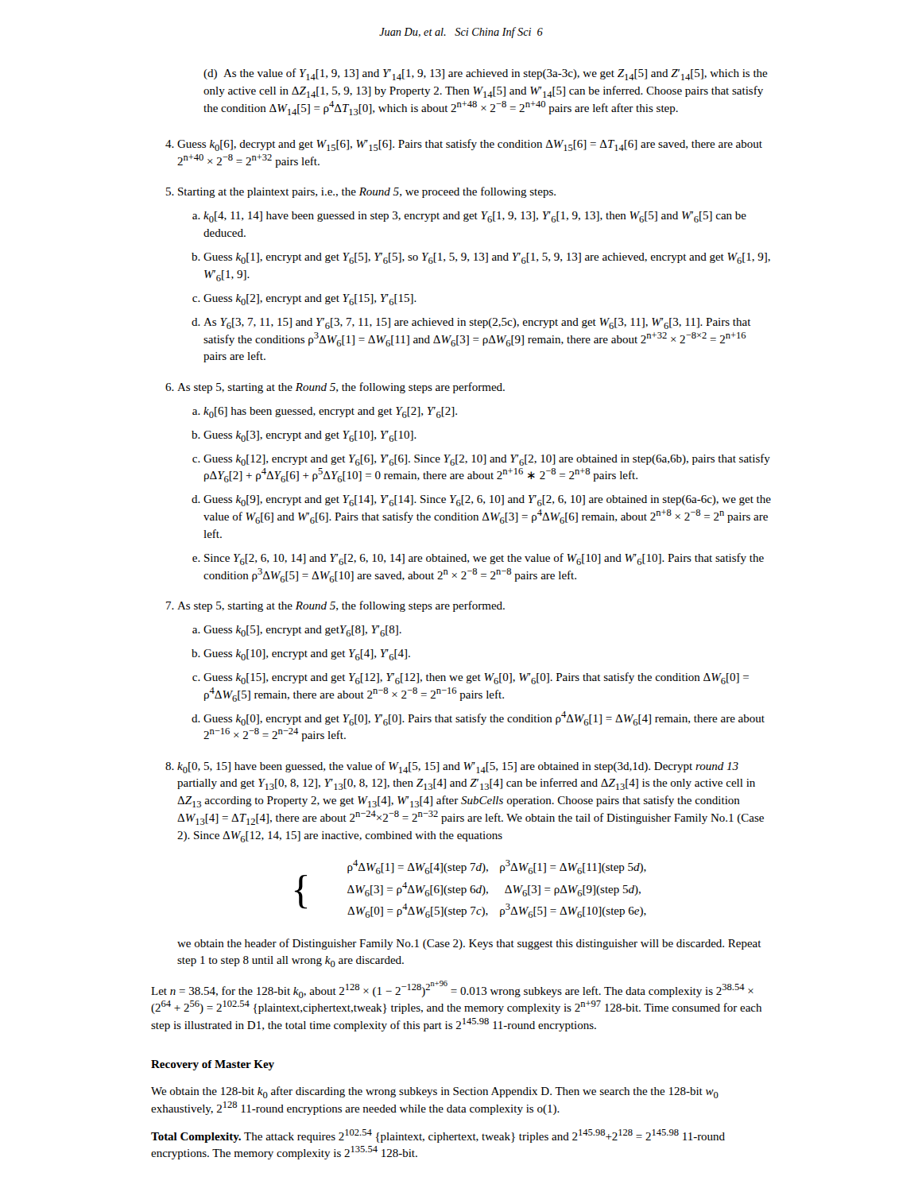Juan Du, et al. Sci China Inf Sci 6
(d) As the value of Y14[1, 9, 13] and Y′14[1, 9, 13] are achieved in step(3a-3c), we get Z14[5] and Z′14[5], which is the only active cell in ΔZ14[1, 5, 9, 13] by Property 2. Then W14[5] and W′14[5] can be inferred. Choose pairs that satisfy the condition ΔW14[5] = ρ4ΔT13[0], which is about 2n+48 × 2−8 = 2n+40 pairs are left after this step.
Guess k0[6], decrypt and get W15[6], W′15[6]. Pairs that satisfy the condition ΔW15[6] = ΔT14[6] are saved, there are about 2n+40 × 2−8 = 2n+32 pairs left.
Starting at the plaintext pairs, i.e., the Round 5, we proceed the following steps.
k0[4, 11, 14] have been guessed in step 3, encrypt and get Y6[1, 9, 13], Y′6[1, 9, 13], then W6[5] and W′6[5] can be deduced.
Guess k0[1], encrypt and get Y6[5], Y′6[5], so Y6[1, 5, 9, 13] and Y′6[1, 5, 9, 13] are achieved, encrypt and get W6[1, 9], W′6[1, 9].
Guess k0[2], encrypt and get Y6[15], Y′6[15].
As Y6[3, 7, 11, 15] and Y′6[3, 7, 11, 15] are achieved in step(2,5c), encrypt and get W6[3, 11], W′6[3, 11]. Pairs that satisfy the conditions ρ3ΔW6[1] = ΔW6[11] and ΔW6[3] = ρΔW6[9] remain, there are about 2n+32 × 2−8×2 = 2n+16 pairs are left.
As step 5, starting at the Round 5, the following steps are performed.
k0[6] has been guessed, encrypt and get Y6[2], Y′6[2].
Guess k0[3], encrypt and get Y6[10], Y′6[10].
Guess k0[12], encrypt and get Y6[6], Y′6[6]. Since Y6[2, 10] and Y′6[2, 10] are obtained in step(6a,6b), pairs that satisfy ρΔY6[2] + ρ4ΔY6[6] + ρ5ΔY6[10] = 0 remain, there are about 2n+16 ∗ 2−8 = 2n+8 pairs left.
Guess k0[9], encrypt and get Y6[14], Y′6[14]. Since Y6[2, 6, 10] and Y′6[2, 6, 10] are obtained in step(6a-6c), we get the value of W6[6] and W′6[6]. Pairs that satisfy the condition ΔW6[3] = ρ4ΔW6[6] remain, about 2n+8 × 2−8 = 2n pairs are left.
Since Y6[2, 6, 10, 14] and Y′6[2, 6, 10, 14] are obtained, we get the value of W6[10] and W′6[10]. Pairs that satisfy the condition ρ3ΔW6[5] = ΔW6[10] are saved, about 2n × 2−8 = 2n−8 pairs are left.
As step 5, starting at the Round 5, the following steps are performed.
Guess k0[5], encrypt and getY6[8], Y′6[8].
Guess k0[10], encrypt and get Y6[4], Y′6[4].
Guess k0[15], encrypt and get Y6[12], Y′6[12], then we get W6[0], W′6[0]. Pairs that satisfy the condition ΔW6[0] = ρ4ΔW6[5] remain, there are about 2n−8 × 2−8 = 2n−16 pairs left.
Guess k0[0], encrypt and get Y6[0], Y′6[0]. Pairs that satisfy the condition ρ4ΔW6[1] = ΔW6[4] remain, there are about 2n−16 × 2−8 = 2n−24 pairs left.
k0[0, 5, 15] have been guessed, the value of W14[5, 15] and W′14[5, 15] are obtained in step(3d,1d). Decrypt round 13 partially and get Y13[0, 8, 12], Y′13[0, 8, 12], then Z13[4] and Z′13[4] can be inferred and ΔZ13[4] is the only active cell in ΔZ13 according to Property 2, we get W13[4], W′13[4] after SubCells operation. Choose pairs that satisfy the condition ΔW13[4] = ΔT12[4], there are about 2n−24×2−8 = 2n−32 pairs are left. We obtain the tail of Distinguisher Family No.1 (Case 2). Since ΔW6[12, 14, 15] are inactive, combined with the equations
| { | ρ 4 Δ W 6 [1] = Δ W 6 [4](step 7 d ), | ρ 3 Δ W 6 [1] = Δ W 6 [11](step 5 d ), |
| Δ W 6 [3] = ρ 4 Δ W 6 [6](step 6 d ), | Δ W 6 [3] = ρΔ W 6 [9](step 5 d ), |
| Δ W 6 [0] = ρ 4 Δ W 6 [5](step 7 c ), | ρ 3 Δ W 6 [5] = Δ W 6 [10](step 6 e ), |
we obtain the header of Distinguisher Family No.1 (Case 2). Keys that suggest this distinguisher will be discarded. Repeat step 1 to step 8 until all wrong k0 are discarded.
Let n = 38.54, for the 128-bit k0, about 2128 × (1 − 2−128)2n+96 = 0.013 wrong subkeys are left. The data complexity is 238.54 × (264 + 256) = 2102.54 {plaintext,ciphertext,tweak} triples, and the memory complexity is 2n+97 128-bit. Time consumed for each step is illustrated in D1, the total time complexity of this part is 2145.98 11-round encryptions.
Recovery of Master Key
We obtain the 128-bit k0 after discarding the wrong subkeys in Section Appendix D. Then we search the the 128-bit w0 exhaustively, 2128 11-round encryptions are needed while the data complexity is o(1).
Total Complexity. The attack requires 2102.54 {plaintext, ciphertext, tweak} triples and 2145.98+2128 = 2145.98 11-round encryptions. The memory complexity is 2135.54 128-bit.